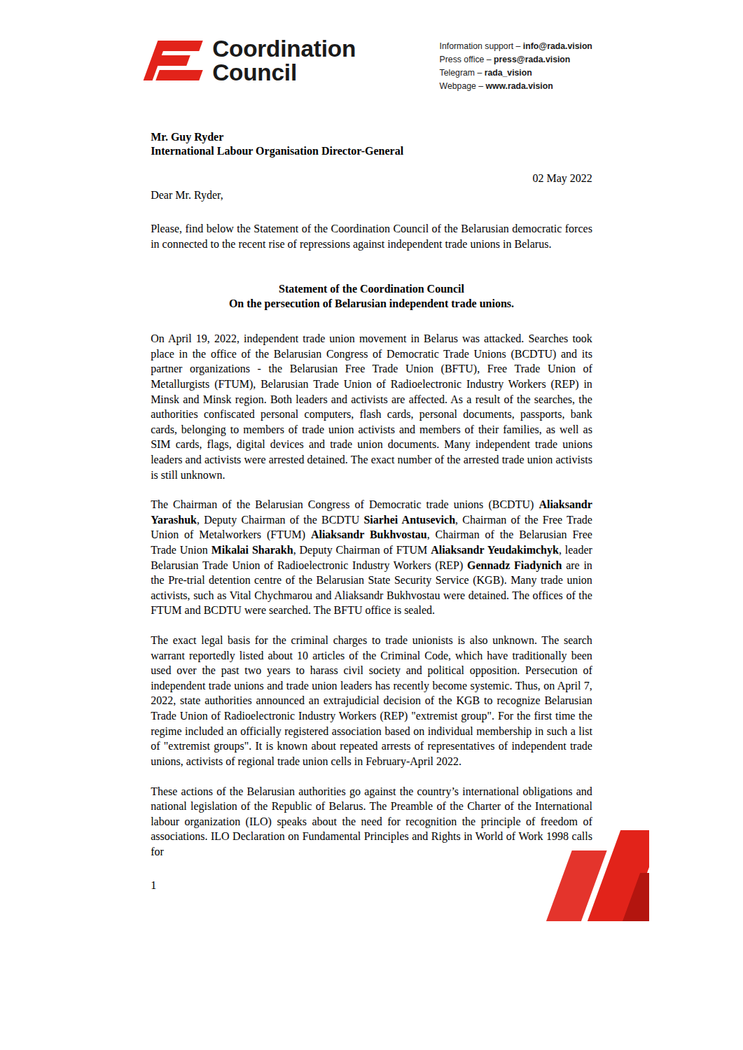Coordination
Council
Information support – info@rada.vision
Press office – press@rada.vision
Telegram – rada_vision
Webpage – www.rada.vision
Mr. Guy Ryder
International Labour Organisation Director-General
02 May 2022
Dear Mr. Ryder,
Please, find below the Statement of the Coordination Council of the Belarusian democratic forces in connected to the recent rise of repressions against independent trade unions in Belarus.
Statement of the Coordination Council On the persecution of Belarusian independent trade unions.
On April 19, 2022, independent trade union movement in Belarus was attacked. Searches took place in the office of the Belarusian Congress of Democratic Trade Unions (BCDTU) and its partner organizations - the Belarusian Free Trade Union (BFTU), Free Trade Union of Metallurgists (FTUM), Belarusian Trade Union of Radioelectronic Industry Workers (REP) in Minsk and Minsk region. Both leaders and activists are affected. As a result of the searches, the authorities confiscated personal computers, flash cards, personal documents, passports, bank cards, belonging to members of trade union activists and members of their families, as well as SIM cards, flags, digital devices and trade union documents. Many independent trade unions leaders and activists were arrested detained. The exact number of the arrested trade union activists is still unknown.
The Chairman of the Belarusian Congress of Democratic trade unions (BCDTU) Aliaksandr Yarashuk, Deputy Chairman of the BCDTU Siarhei Antusevich, Chairman of the Free Trade Union of Metalworkers (FTUM) Aliaksandr Bukhvostau, Chairman of the Belarusian Free Trade Union Mikalai Sharakh, Deputy Chairman of FTUM Aliaksandr Yeudakimchyk, leader Belarusian Trade Union of Radioelectronic Industry Workers (REP) Gennadz Fiadynich are in the Pre-trial detention centre of the Belarusian State Security Service (KGB). Many trade union activists, such as Vital Chychmarou and Aliaksandr Bukhvostau were detained. The offices of the FTUM and BCDTU were searched. The BFTU office is sealed.
The exact legal basis for the criminal charges to trade unionists is also unknown. The search warrant reportedly listed about 10 articles of the Criminal Code, which have traditionally been used over the past two years to harass civil society and political opposition. Persecution of independent trade unions and trade union leaders has recently become systemic. Thus, on April 7, 2022, state authorities announced an extrajudicial decision of the KGB to recognize Belarusian Trade Union of Radioelectronic Industry Workers (REP) "extremist group". For the first time the regime included an officially registered association based on individual membership in such a list of "extremist groups". It is known about repeated arrests of representatives of independent trade unions, activists of regional trade union cells in February-April 2022.
These actions of the Belarusian authorities go against the country’s international obligations and national legislation of the Republic of Belarus. The Preamble of the Charter of the International labour organization (ILO) speaks about the need for recognition the principle of freedom of associations. ILO Declaration on Fundamental Principles and Rights in World of Work 1998 calls for
1